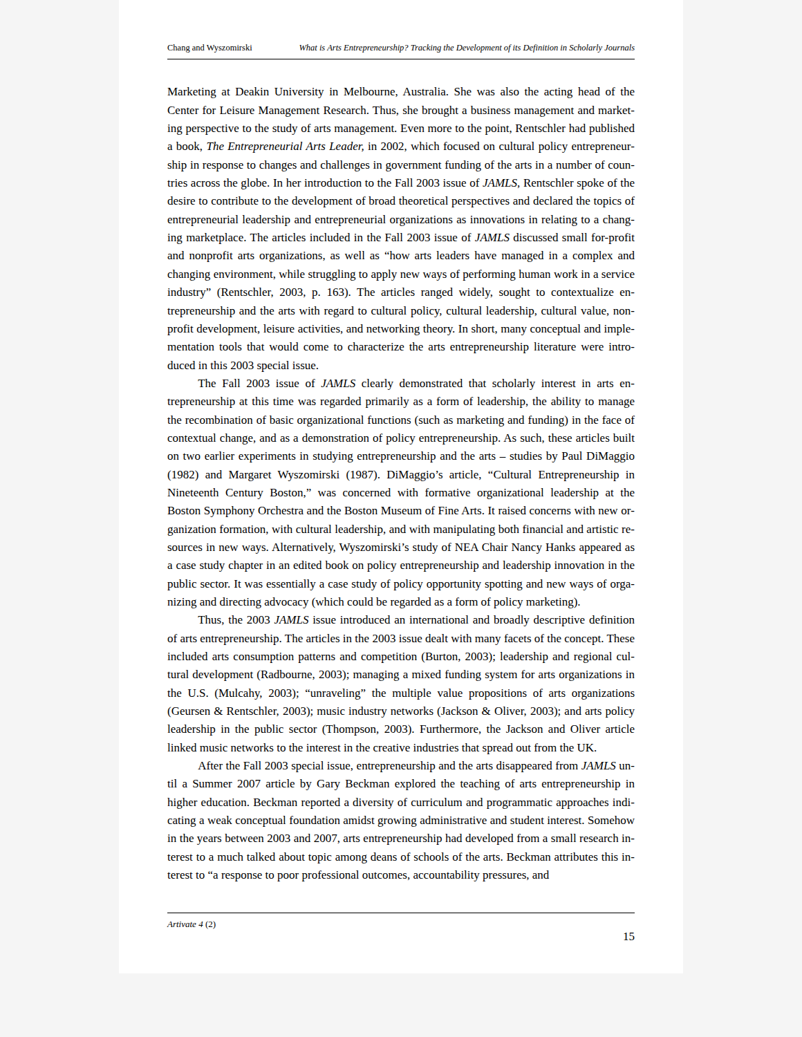Chang and Wyszomirski What is Arts Entrepreneurship? Tracking the Development of its Definition in Scholarly Journals
Marketing at Deakin University in Melbourne, Australia. She was also the acting head of the Center for Leisure Management Research. Thus, she brought a business management and marketing perspective to the study of arts management. Even more to the point, Rentschler had published a book, The Entrepreneurial Arts Leader, in 2002, which focused on cultural policy entrepreneurship in response to changes and challenges in government funding of the arts in a number of countries across the globe. In her introduction to the Fall 2003 issue of JAMLS, Rentschler spoke of the desire to contribute to the development of broad theoretical perspectives and declared the topics of entrepreneurial leadership and entrepreneurial organizations as innovations in relating to a changing marketplace. The articles included in the Fall 2003 issue of JAMLS discussed small for-profit and nonprofit arts organizations, as well as “how arts leaders have managed in a complex and changing environment, while struggling to apply new ways of performing human work in a service industry” (Rentschler, 2003, p. 163). The articles ranged widely, sought to contextualize entrepreneurship and the arts with regard to cultural policy, cultural leadership, cultural value, nonprofit development, leisure activities, and networking theory. In short, many conceptual and implementation tools that would come to characterize the arts entrepreneurship literature were introduced in this 2003 special issue.
The Fall 2003 issue of JAMLS clearly demonstrated that scholarly interest in arts entrepreneurship at this time was regarded primarily as a form of leadership, the ability to manage the recombination of basic organizational functions (such as marketing and funding) in the face of contextual change, and as a demonstration of policy entrepreneurship. As such, these articles built on two earlier experiments in studying entrepreneurship and the arts – studies by Paul DiMaggio (1982) and Margaret Wyszomirski (1987). DiMaggio’s article, “Cultural Entrepreneurship in Nineteenth Century Boston,” was concerned with formative organizational leadership at the Boston Symphony Orchestra and the Boston Museum of Fine Arts. It raised concerns with new organization formation, with cultural leadership, and with manipulating both financial and artistic resources in new ways. Alternatively, Wyszomirski’s study of NEA Chair Nancy Hanks appeared as a case study chapter in an edited book on policy entrepreneurship and leadership innovation in the public sector. It was essentially a case study of policy opportunity spotting and new ways of organizing and directing advocacy (which could be regarded as a form of policy marketing).
Thus, the 2003 JAMLS issue introduced an international and broadly descriptive definition of arts entrepreneurship. The articles in the 2003 issue dealt with many facets of the concept. These included arts consumption patterns and competition (Burton, 2003); leadership and regional cultural development (Radbourne, 2003); managing a mixed funding system for arts organizations in the U.S. (Mulcahy, 2003); “unraveling” the multiple value propositions of arts organizations (Geursen & Rentschler, 2003); music industry networks (Jackson & Oliver, 2003); and arts policy leadership in the public sector (Thompson, 2003). Furthermore, the Jackson and Oliver article linked music networks to the interest in the creative industries that spread out from the UK.
After the Fall 2003 special issue, entrepreneurship and the arts disappeared from JAMLS until a Summer 2007 article by Gary Beckman explored the teaching of arts entrepreneurship in higher education. Beckman reported a diversity of curriculum and programmatic approaches indicating a weak conceptual foundation amidst growing administrative and student interest. Somehow in the years between 2003 and 2007, arts entrepreneurship had developed from a small research interest to a much talked about topic among deans of schools of the arts. Beckman attributes this interest to “a response to poor professional outcomes, accountability pressures, and
Artivate 4 (2) 15